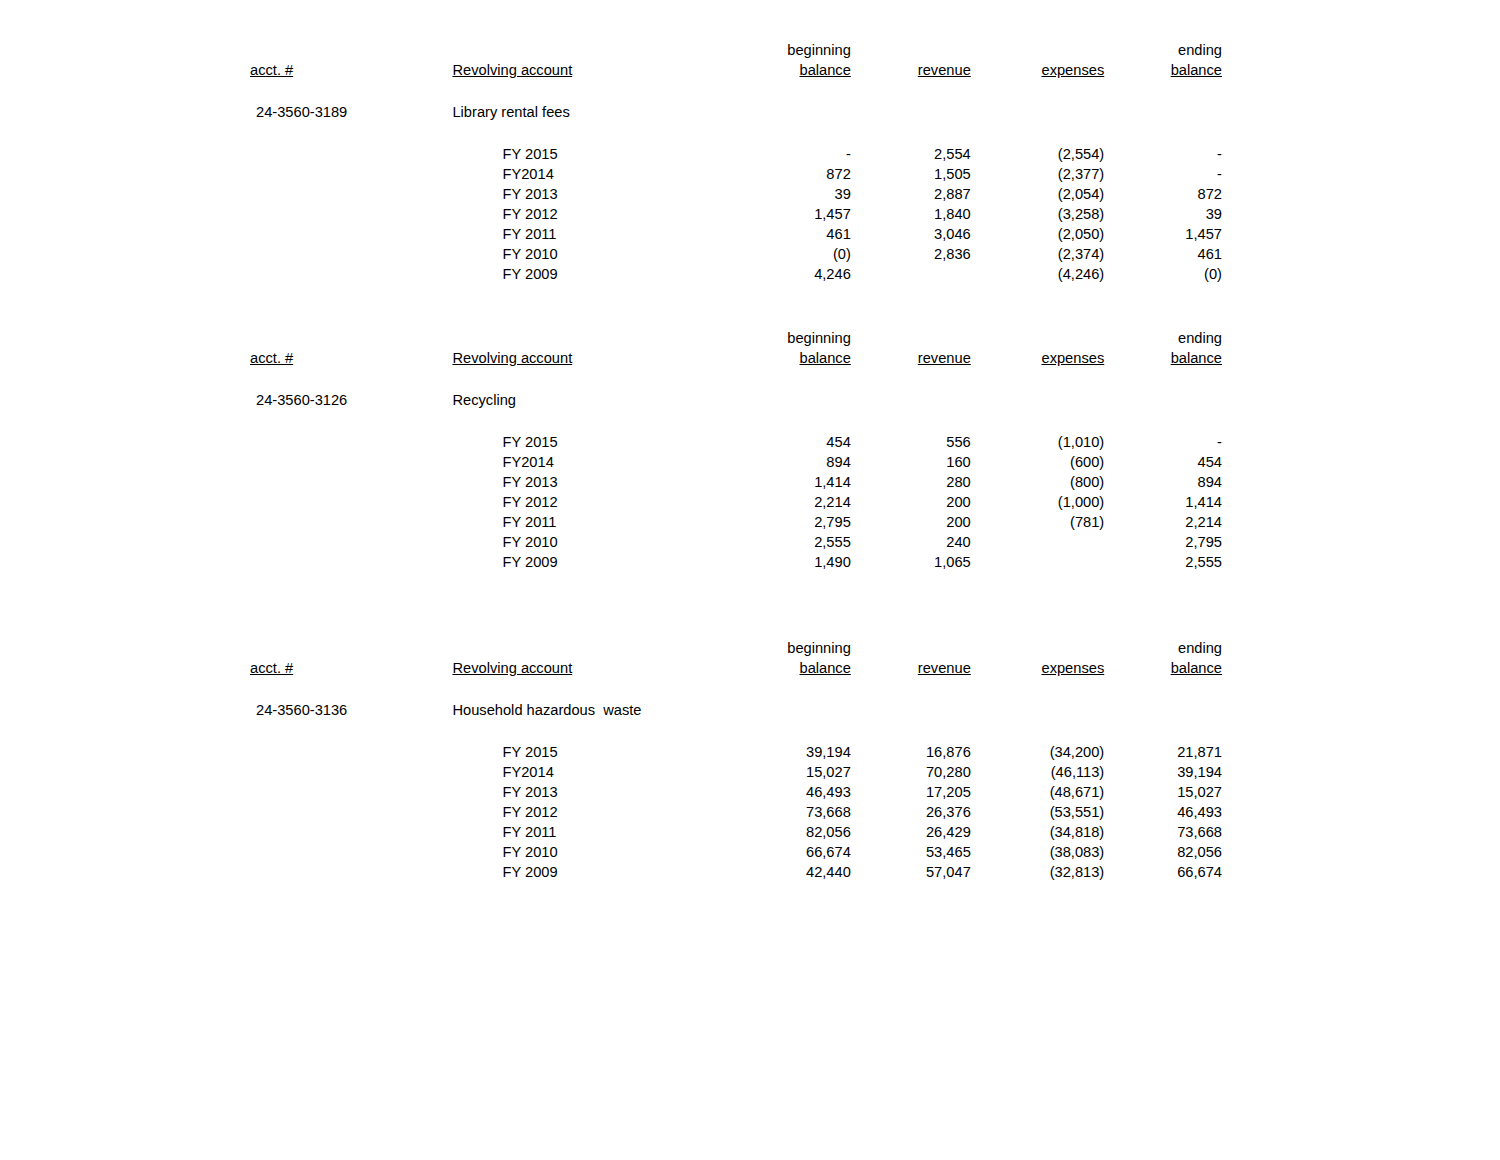| | | beginning | | | ending |
| acct. # | Revolving account | balance | revenue | expenses | balance |
| 24-3560-3189 | Library rental fees | | | | |
| | FY 2015 | - | 2,554 | (2,554) | - |
| | FY2014 | 872 | 1,505 | (2,377) | - |
| | FY 2013 | 39 | 2,887 | (2,054) | 872 |
| | FY 2012 | 1,457 | 1,840 | (3,258) | 39 |
| | FY 2011 | 461 | 3,046 | (2,050) | 1,457 |
| | FY 2010 | (0) | 2,836 | (2,374) | 461 |
| | FY 2009 | 4,246 | | (4,246) | (0) |
| | | beginning | | | ending |
| acct. # | Revolving account | balance | revenue | expenses | balance |
| 24-3560-3126 | Recycling | | | | |
| | FY 2015 | 454 | 556 | (1,010) | - |
| | FY2014 | 894 | 160 | (600) | 454 |
| | FY 2013 | 1,414 | 280 | (800) | 894 |
| | FY 2012 | 2,214 | 200 | (1,000) | 1,414 |
| | FY 2011 | 2,795 | 200 | (781) | 2,214 |
| | FY 2010 | 2,555 | 240 | | 2,795 |
| | FY 2009 | 1,490 | 1,065 | | 2,555 |
| | | beginning | | | ending |
| acct. # | Revolving account | balance | revenue | expenses | balance |
| 24-3560-3136 | Household hazardous waste | | | | |
| | FY 2015 | 39,194 | 16,876 | (34,200) | 21,871 |
| | FY2014 | 15,027 | 70,280 | (46,113) | 39,194 |
| | FY 2013 | 46,493 | 17,205 | (48,671) | 15,027 |
| | FY 2012 | 73,668 | 26,376 | (53,551) | 46,493 |
| | FY 2011 | 82,056 | 26,429 | (34,818) | 73,668 |
| | FY 2010 | 66,674 | 53,465 | (38,083) | 82,056 |
| | FY 2009 | 42,440 | 57,047 | (32,813) | 66,674 |